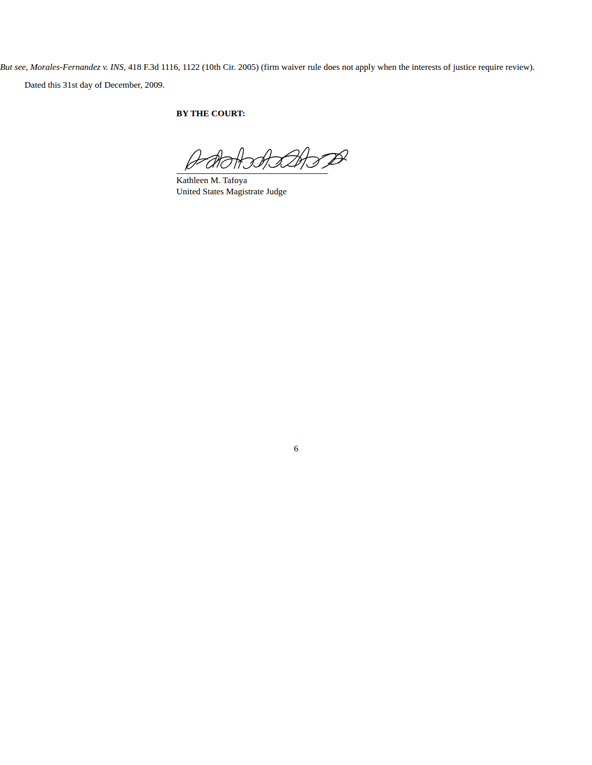But see, Morales-Fernandez v. INS, 418 F.3d 1116, 1122 (10th Cir. 2005) (firm waiver rule does not apply when the interests of justice require review).
Dated this 31st day of December, 2009.
BY THE COURT:
Kathleen M. Tafoya
United States Magistrate Judge
6